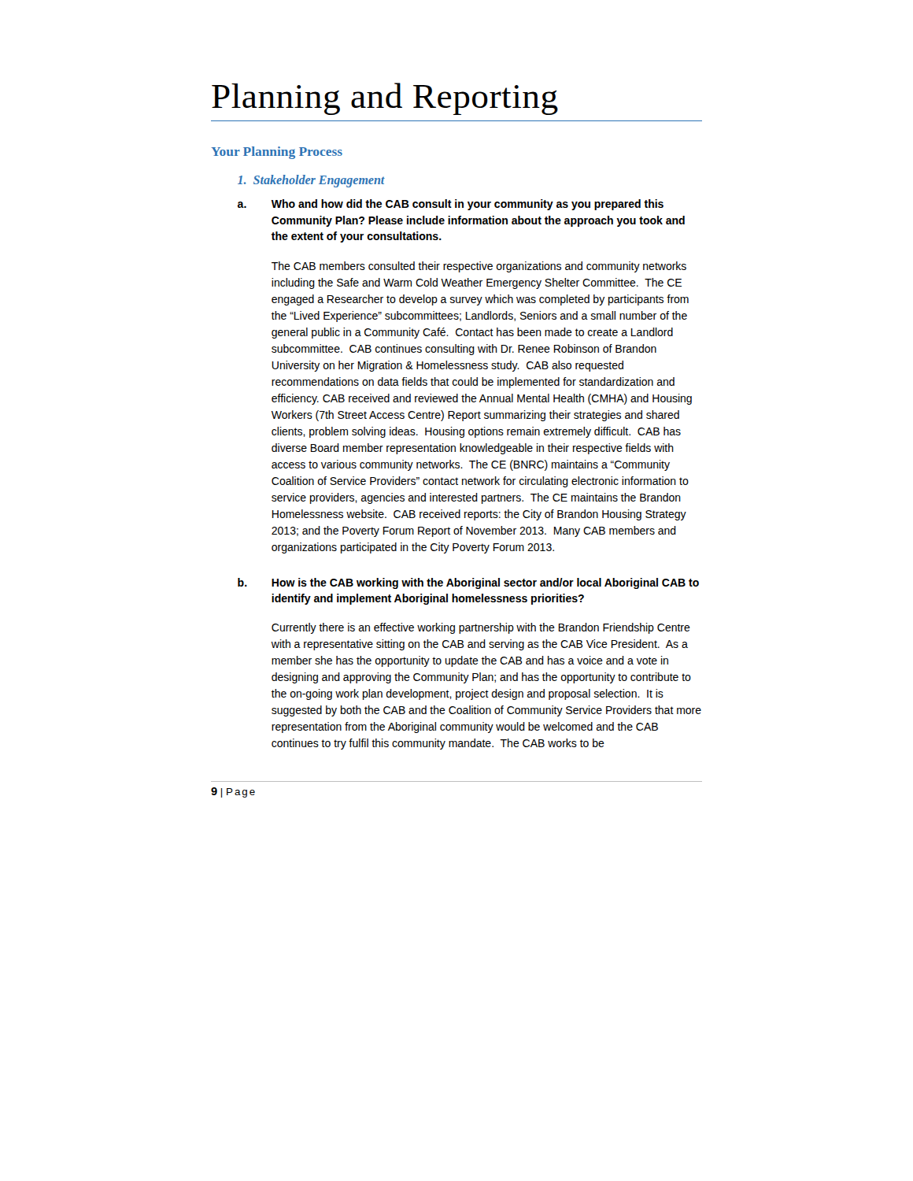Planning and Reporting
Your Planning Process
1. Stakeholder Engagement
a.
Who and how did the CAB consult in your community as you prepared this Community Plan? Please include information about the approach you took and the extent of your consultations.
The CAB members consulted their respective organizations and community networks including the Safe and Warm Cold Weather Emergency Shelter Committee. The CE engaged a Researcher to develop a survey which was completed by participants from the “Lived Experience” subcommittees; Landlords, Seniors and a small number of the general public in a Community Café. Contact has been made to create a Landlord subcommittee. CAB continues consulting with Dr. Renee Robinson of Brandon University on her Migration & Homelessness study. CAB also requested recommendations on data fields that could be implemented for standardization and efficiency. CAB received and reviewed the Annual Mental Health (CMHA) and Housing Workers (7th Street Access Centre) Report summarizing their strategies and shared clients, problem solving ideas. Housing options remain extremely difficult. CAB has diverse Board member representation knowledgeable in their respective fields with access to various community networks. The CE (BNRC) maintains a “Community Coalition of Service Providers” contact network for circulating electronic information to service providers, agencies and interested partners. The CE maintains the Brandon Homelessness website. CAB received reports: the City of Brandon Housing Strategy 2013; and the Poverty Forum Report of November 2013. Many CAB members and organizations participated in the City Poverty Forum 2013.
b.
How is the CAB working with the Aboriginal sector and/or local Aboriginal CAB to identify and implement Aboriginal homelessness priorities?
Currently there is an effective working partnership with the Brandon Friendship Centre with a representative sitting on the CAB and serving as the CAB Vice President. As a member she has the opportunity to update the CAB and has a voice and a vote in designing and approving the Community Plan; and has the opportunity to contribute to the on-going work plan development, project design and proposal selection. It is suggested by both the CAB and the Coalition of Community Service Providers that more representation from the Aboriginal community would be welcomed and the CAB continues to try fulfil this community mandate. The CAB works to be
9 | Page